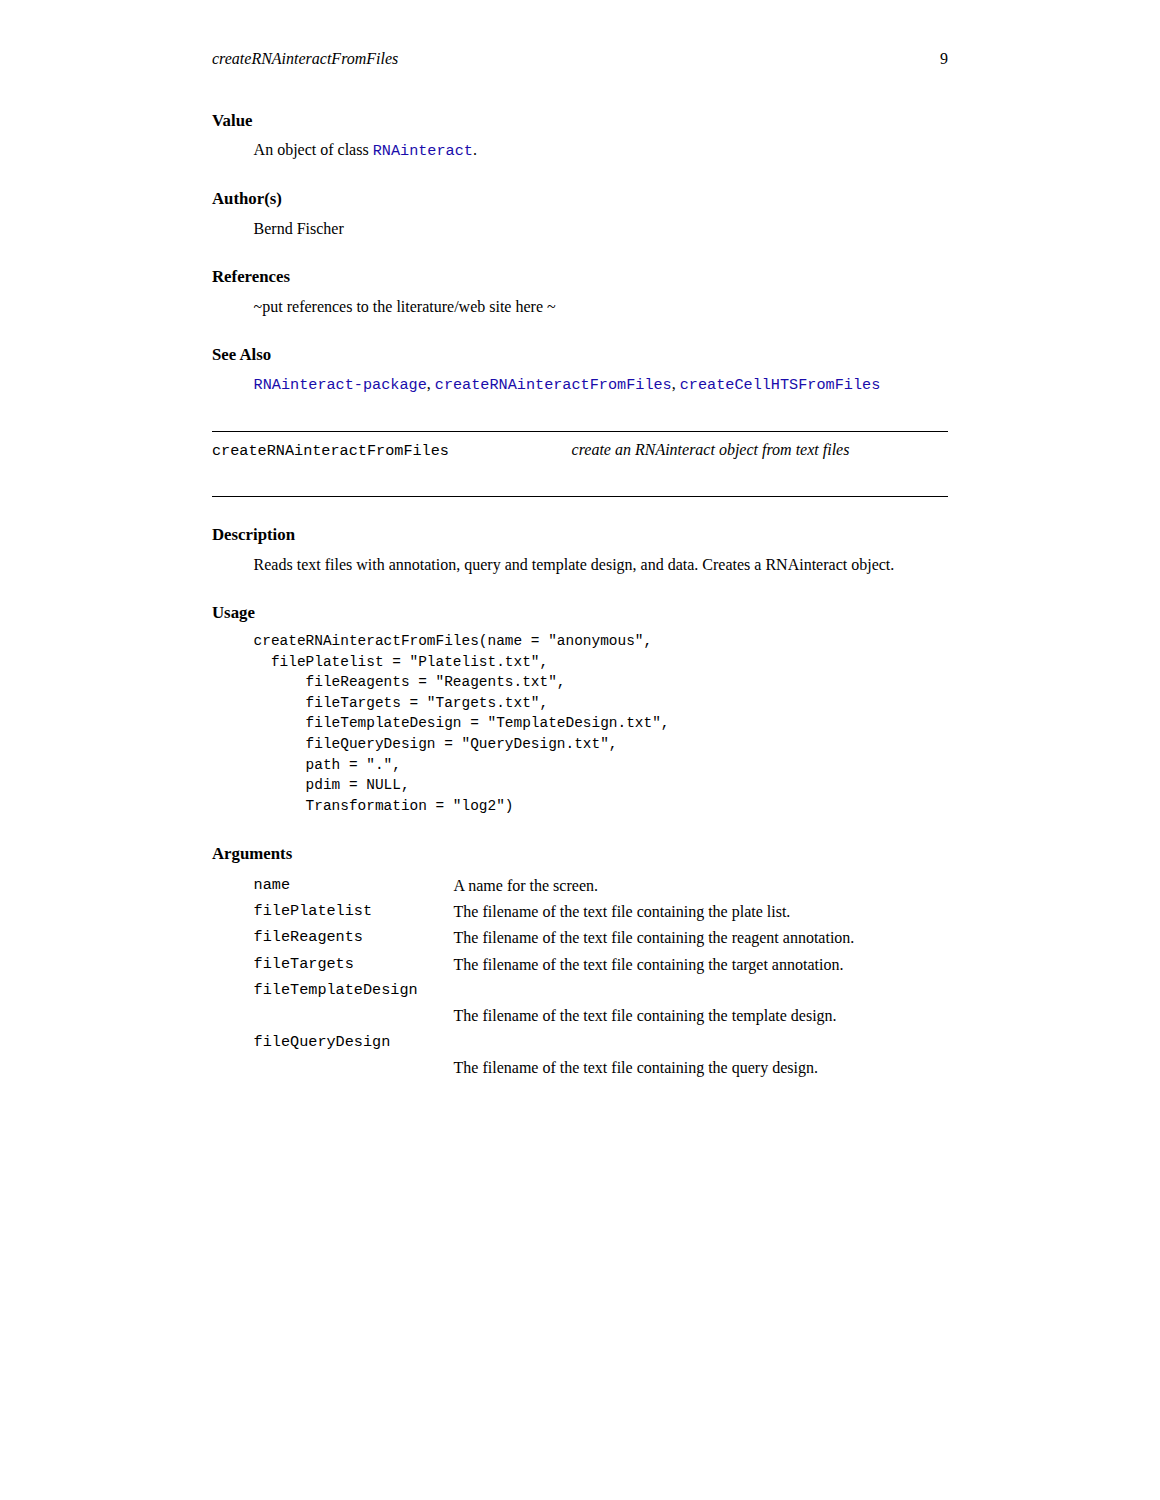createRNAinteractFromFiles 9
Value
An object of class RNAinteract.
Author(s)
Bernd Fischer
References
~put references to the literature/web site here ~
See Also
RNAinteract-package, createRNAinteractFromFiles, createCellHTSFromFiles
createRNAinteractFromFiles create an RNAinteract object from text files
Description
Reads text files with annotation, query and template design, and data. Creates a RNAinteract object.
Usage
createRNAinteractFromFiles(name = "anonymous",
  filePlatelist = "Platelist.txt",
      fileReagents = "Reagents.txt",
      fileTargets = "Targets.txt",
      fileTemplateDesign = "TemplateDesign.txt",
      fileQueryDesign = "QueryDesign.txt",
      path = ".",
      pdim = NULL,
      Transformation = "log2")
Arguments
name
A name for the screen.
filePlatelist
The filename of the text file containing the plate list.
fileReagents
The filename of the text file containing the reagent annotation.
fileTargets
The filename of the text file containing the target annotation.
fileTemplateDesign
The filename of the text file containing the template design.
fileQueryDesign
The filename of the text file containing the query design.